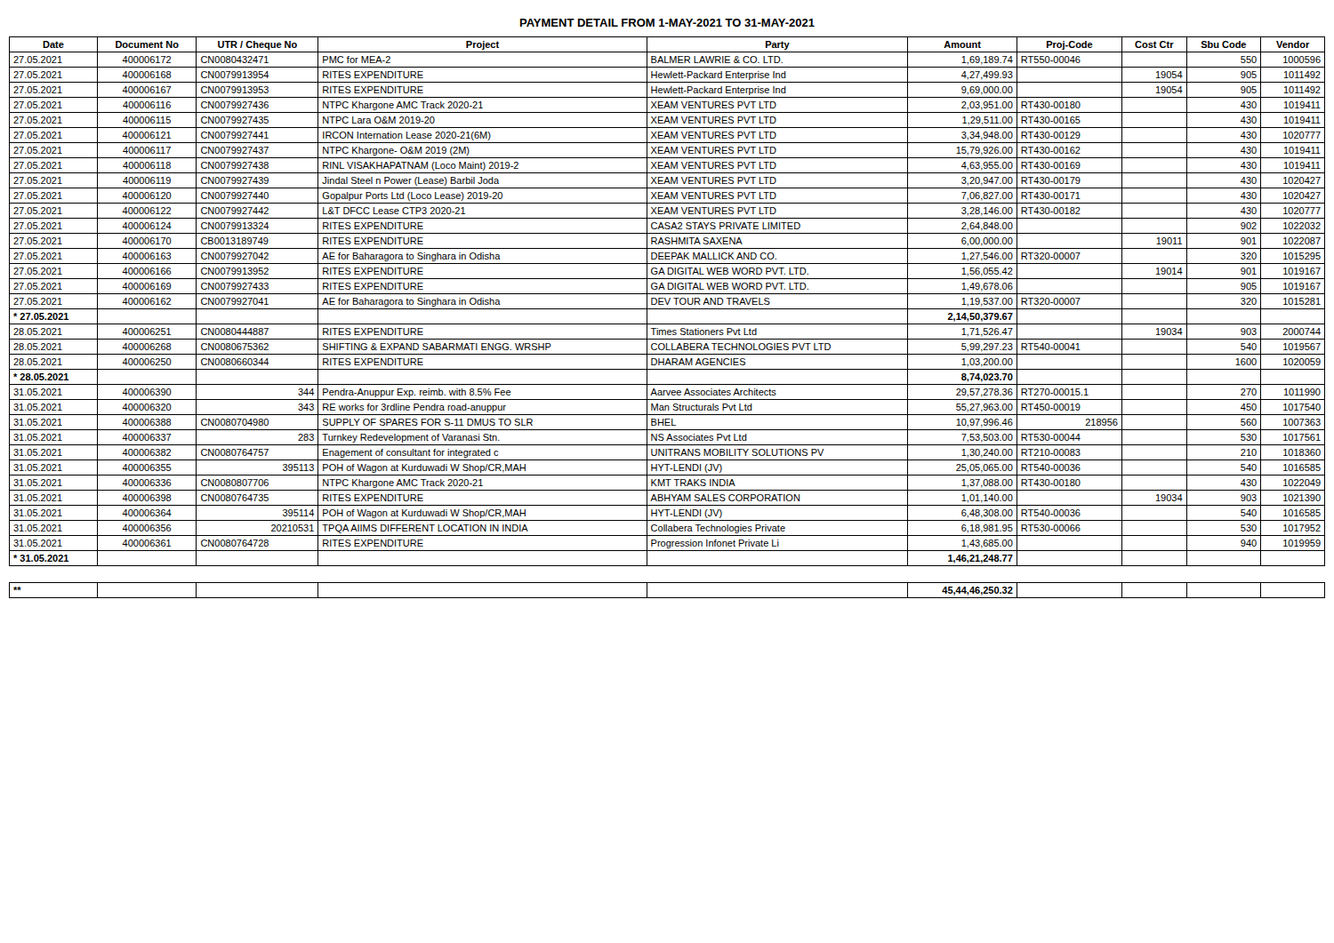PAYMENT DETAIL FROM 1-MAY-2021 TO 31-MAY-2021
| Date | Document No | UTR / Cheque No | Project | Party | Amount | Proj-Code | Cost Ctr | Sbu Code | Vendor |
| --- | --- | --- | --- | --- | --- | --- | --- | --- | --- |
| 27.05.2021 | 400006172 | CN0080432471 | PMC for MEA-2 | BALMER LAWRIE & CO. LTD. | 1,69,189.74 | RT550-00046 | | 550 | 1000596 |
| 27.05.2021 | 400006168 | CN0079913954 | RITES EXPENDITURE | Hewlett-Packard Enterprise Ind | 4,27,499.93 | | 19054 | 905 | 1011492 |
| 27.05.2021 | 400006167 | CN0079913953 | RITES EXPENDITURE | Hewlett-Packard Enterprise Ind | 9,69,000.00 | | 19054 | 905 | 1011492 |
| 27.05.2021 | 400006116 | CN0079927436 | NTPC Khargone AMC Track 2020-21 | XEAM VENTURES PVT LTD | 2,03,951.00 | RT430-00180 | | 430 | 1019411 |
| 27.05.2021 | 400006115 | CN0079927435 | NTPC Lara O&M 2019-20 | XEAM VENTURES PVT LTD | 1,29,511.00 | RT430-00165 | | 430 | 1019411 |
| 27.05.2021 | 400006121 | CN0079927441 | IRCON Internation Lease 2020-21(6M) | XEAM VENTURES PVT LTD | 3,34,948.00 | RT430-00129 | | 430 | 1020777 |
| 27.05.2021 | 400006117 | CN0079927437 | NTPC Khargone- O&M 2019 (2M) | XEAM VENTURES PVT LTD | 15,79,926.00 | RT430-00162 | | 430 | 1019411 |
| 27.05.2021 | 400006118 | CN0079927438 | RINL VISAKHAPATNAM (Loco Maint) 2019-2 | XEAM VENTURES PVT LTD | 4,63,955.00 | RT430-00169 | | 430 | 1019411 |
| 27.05.2021 | 400006119 | CN0079927439 | Jindal Steel n Power (Lease) Barbil Joda | XEAM VENTURES PVT LTD | 3,20,947.00 | RT430-00179 | | 430 | 1020427 |
| 27.05.2021 | 400006120 | CN0079927440 | Gopalpur Ports Ltd (Loco Lease) 2019-20 | XEAM VENTURES PVT LTD | 7,06,827.00 | RT430-00171 | | 430 | 1020427 |
| 27.05.2021 | 400006122 | CN0079927442 | L&T DFCC Lease CTP3 2020-21 | XEAM VENTURES PVT LTD | 3,28,146.00 | RT430-00182 | | 430 | 1020777 |
| 27.05.2021 | 400006124 | CN0079913324 | RITES EXPENDITURE | CASA2 STAYS PRIVATE LIMITED | 2,64,848.00 | | | 902 | 1022032 |
| 27.05.2021 | 400006170 | CB0013189749 | RITES EXPENDITURE | RASHMITA SAXENA | 6,00,000.00 | | 19011 | 901 | 1022087 |
| 27.05.2021 | 400006163 | CN0079927042 | AE for Baharagora to Singhara in Odisha | DEEPAK MALLICK AND CO. | 1,27,546.00 | RT320-00007 | | 320 | 1015295 |
| 27.05.2021 | 400006166 | CN0079913952 | RITES EXPENDITURE | GA DIGITAL WEB WORD PVT. LTD. | 1,56,055.42 | | 19014 | 901 | 1019167 |
| 27.05.2021 | 400006169 | CN0079927433 | RITES EXPENDITURE | GA DIGITAL WEB WORD PVT. LTD. | 1,49,678.06 | | | 905 | 1019167 |
| 27.05.2021 | 400006162 | CN0079927041 | AE for Baharagora to Singhara in Odisha | DEV TOUR AND TRAVELS | 1,19,537.00 | RT320-00007 | | 320 | 1015281 |
| * 27.05.2021 | | | | | 2,14,50,379.67 | | | | |
| 28.05.2021 | 400006251 | CN0080444887 | RITES EXPENDITURE | Times Stationers Pvt Ltd | 1,71,526.47 | | 19034 | 903 | 2000744 |
| 28.05.2021 | 400006268 | CN0080675362 | SHIFTING & EXPAND SABARMATI ENGG. WRSHP | COLLABERA TECHNOLOGIES PVT LTD | 5,99,297.23 | RT540-00041 | | 540 | 1019567 |
| 28.05.2021 | 400006250 | CN0080660344 | RITES EXPENDITURE | DHARAM AGENCIES | 1,03,200.00 | | | 1600 | 1020059 |
| * 28.05.2021 | | | | | 8,74,023.70 | | | | |
| 31.05.2021 | 400006390 | 344 | Pendra-Anuppur Exp. reimb. with 8.5% Fee | Aarvee Associates Architects | 29,57,278.36 | RT270-00015.1 | | 270 | 1011990 |
| 31.05.2021 | 400006320 | 343 | RE works for 3rdline Pendra road-anuppur | Man Structurals Pvt Ltd | 55,27,963.00 | RT450-00019 | | 450 | 1017540 |
| 31.05.2021 | 400006388 | CN0080704980 | SUPPLY OF SPARES FOR S-11 DMUS TO SLR | BHEL | 10,97,996.46 | 218956 | | 560 | 1007363 |
| 31.05.2021 | 400006337 | 283 | Turnkey Redevelopment of Varanasi Stn. | NS Associates Pvt Ltd | 7,53,503.00 | RT530-00044 | | 530 | 1017561 |
| 31.05.2021 | 400006382 | CN0080764757 | Enagement of consultant for integrated c | UNITRANS MOBILITY SOLUTIONS PV | 1,30,240.00 | RT210-00083 | | 210 | 1018360 |
| 31.05.2021 | 400006355 | 395113 | POH of Wagon at Kurduwadi W Shop/CR,MAH | HYT-LENDI (JV) | 25,05,065.00 | RT540-00036 | | 540 | 1016585 |
| 31.05.2021 | 400006336 | CN0080807706 | NTPC Khargone AMC Track 2020-21 | KMT TRAKS INDIA | 1,37,088.00 | RT430-00180 | | 430 | 1022049 |
| 31.05.2021 | 400006398 | CN0080764735 | RITES EXPENDITURE | ABHYAM SALES CORPORATION | 1,01,140.00 | | 19034 | 903 | 1021390 |
| 31.05.2021 | 400006364 | 395114 | POH of Wagon at Kurduwadi W Shop/CR,MAH | HYT-LENDI (JV) | 6,48,308.00 | RT540-00036 | | 540 | 1016585 |
| 31.05.2021 | 400006356 | 20210531 | TPQA AIIMS DIFFERENT LOCATION IN INDIA | Collabera Technologies Private | 6,18,981.95 | RT530-00066 | | 530 | 1017952 |
| 31.05.2021 | 400006361 | CN0080764728 | RITES EXPENDITURE | Progression Infonet Private Li | 1,43,685.00 | | | 940 | 1019959 |
| * 31.05.2021 | | | | | 1,46,21,248.77 | | | | |
| ** | | | | | 45,44,46,250.32 | | | | |